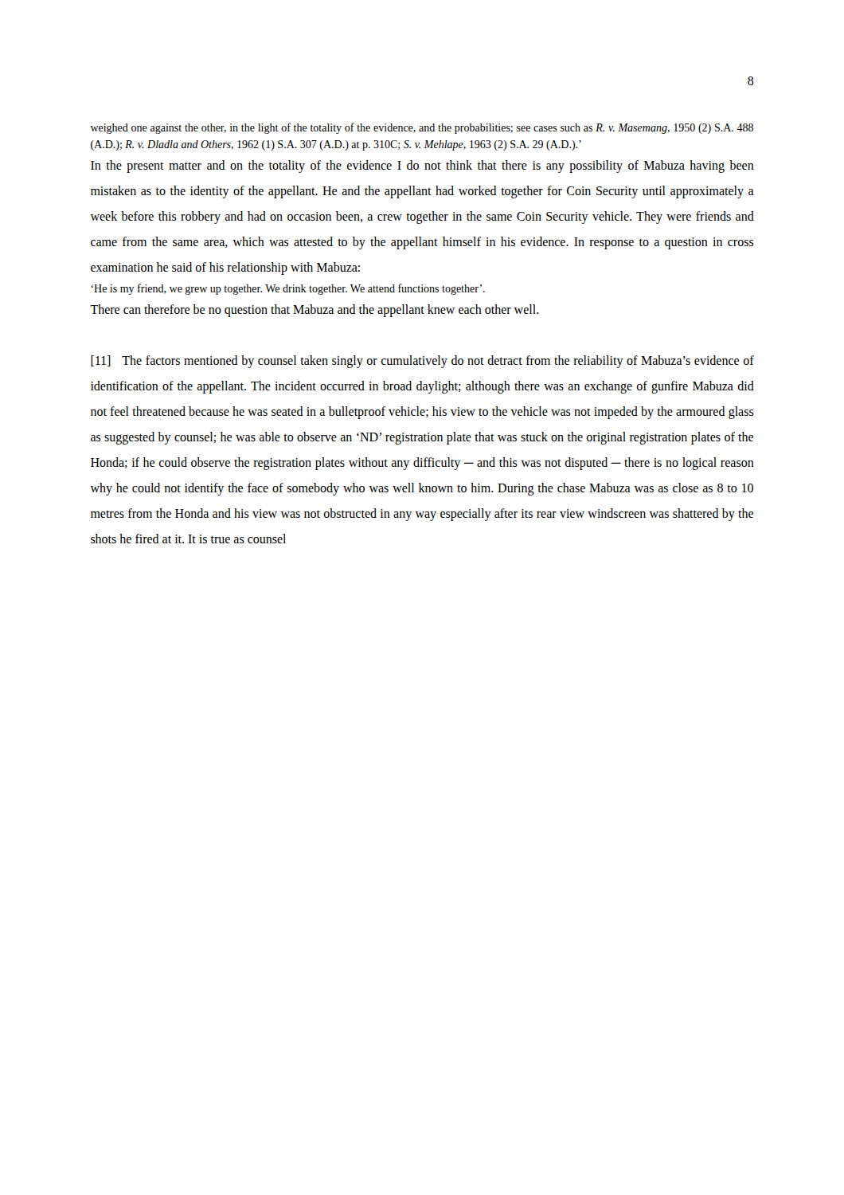8
weighed one against the other, in the light of the totality of the evidence, and the probabilities; see cases such as R. v. Masemang, 1950 (2) S.A. 488 (A.D.); R. v. Dladla and Others, 1962 (1) S.A. 307 (A.D.) at p. 310C; S. v. Mehlape, 1963 (2) S.A. 29 (A.D.).’
In the present matter and on the totality of the evidence I do not think that there is any possibility of Mabuza having been mistaken as to the identity of the appellant. He and the appellant had worked together for Coin Security until approximately a week before this robbery and had on occasion been, a crew together in the same Coin Security vehicle. They were friends and came from the same area, which was attested to by the appellant himself in his evidence. In response to a question in cross examination he said of his relationship with Mabuza:
‘He is my friend, we grew up together. We drink together. We attend functions together’.
There can therefore be no question that Mabuza and the appellant knew each other well.
[11] The factors mentioned by counsel taken singly or cumulatively do not detract from the reliability of Mabuza’s evidence of identification of the appellant. The incident occurred in broad daylight; although there was an exchange of gunfire Mabuza did not feel threatened because he was seated in a bulletproof vehicle; his view to the vehicle was not impeded by the armoured glass as suggested by counsel; he was able to observe an ‘ND’ registration plate that was stuck on the original registration plates of the Honda; if he could observe the registration plates without any difficulty ─ and this was not disputed ─ there is no logical reason why he could not identify the face of somebody who was well known to him. During the chase Mabuza was as close as 8 to 10 metres from the Honda and his view was not obstructed in any way especially after its rear view windscreen was shattered by the shots he fired at it. It is true as counsel